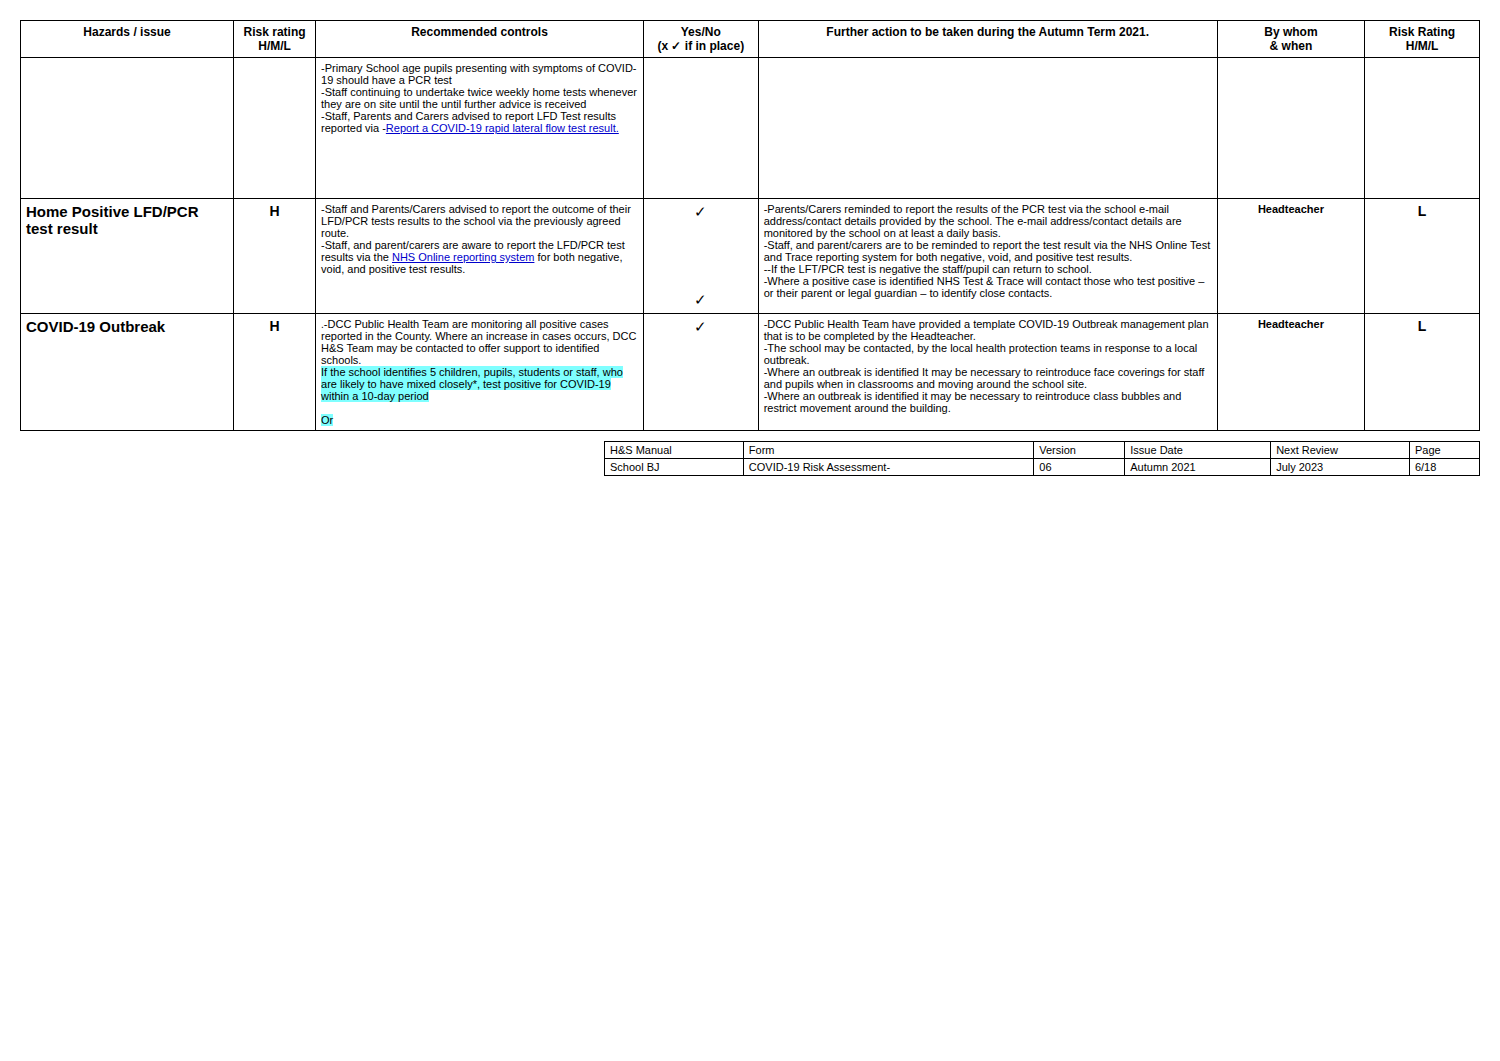| Hazards / issue | Risk rating H/M/L | Recommended controls | Yes/No (x ✓ if in place) | Further action to be taken during the Autumn Term 2021. | By whom & when | Risk Rating H/M/L |
| --- | --- | --- | --- | --- | --- | --- |
| | | -Primary School age pupils presenting with symptoms of COVID-19 should have a PCR test -Staff continuing to undertake twice weekly home tests whenever they are on site until the until further advice is received -Staff, Parents and Carers advised to report LFD Test results reported via - Report a COVID-19 rapid lateral flow test result. | | | | |
| Home Positive LFD/PCR test result | H | -Staff and Parents/Carers advised to report the outcome of their LFD/PCR tests results to the school via the previously agreed route. -Staff, and parent/carers are aware to report the LFD/PCR test results via the NHS Online reporting system for both negative, void, and positive test results. | ✓ ✓ | -Parents/Carers reminded to report the results of the PCR test via the school e-mail address/contact details provided by the school. The e-mail address/contact details are monitored by the school on at least a daily basis. -Staff, and parent/carers are to be reminded to report the test result via the NHS Online Test and Trace reporting system for both negative, void, and positive test results. --If the LFT/PCR test is negative the staff/pupil can return to school. -Where a positive case is identified NHS Test & Trace will contact those who test positive – or their parent or legal guardian – to identify close contacts. | Headteacher | L |
| COVID-19 Outbreak | H | . -DCC Public Health Team are monitoring all positive cases reported in the County. Where an increase in cases occurs, DCC H&S Team may be contacted to offer support to identified schools. If the school identifies 5 children, pupils, students or staff, who are likely to have mixed closely*, test positive for COVID-19 within a 10-day period Or | ✓ | -DCC Public Health Team have provided a template COVID-19 Outbreak management plan that is to be completed by the Headteacher. -The school may be contacted, by the local health protection teams in response to a local outbreak. -Where an outbreak is identified It may be necessary to reintroduce face coverings for staff and pupils when in classrooms and moving around the school site. -Where an outbreak is identified it may be necessary to reintroduce class bubbles and restrict movement around the building. | Headteacher | L |
| H&S Manual | Form | Version | Issue Date | Next Review | Page |
| School BJ | COVID-19 Risk Assessment- | 06 | Autumn 2021 | July 2023 | 6/18 |